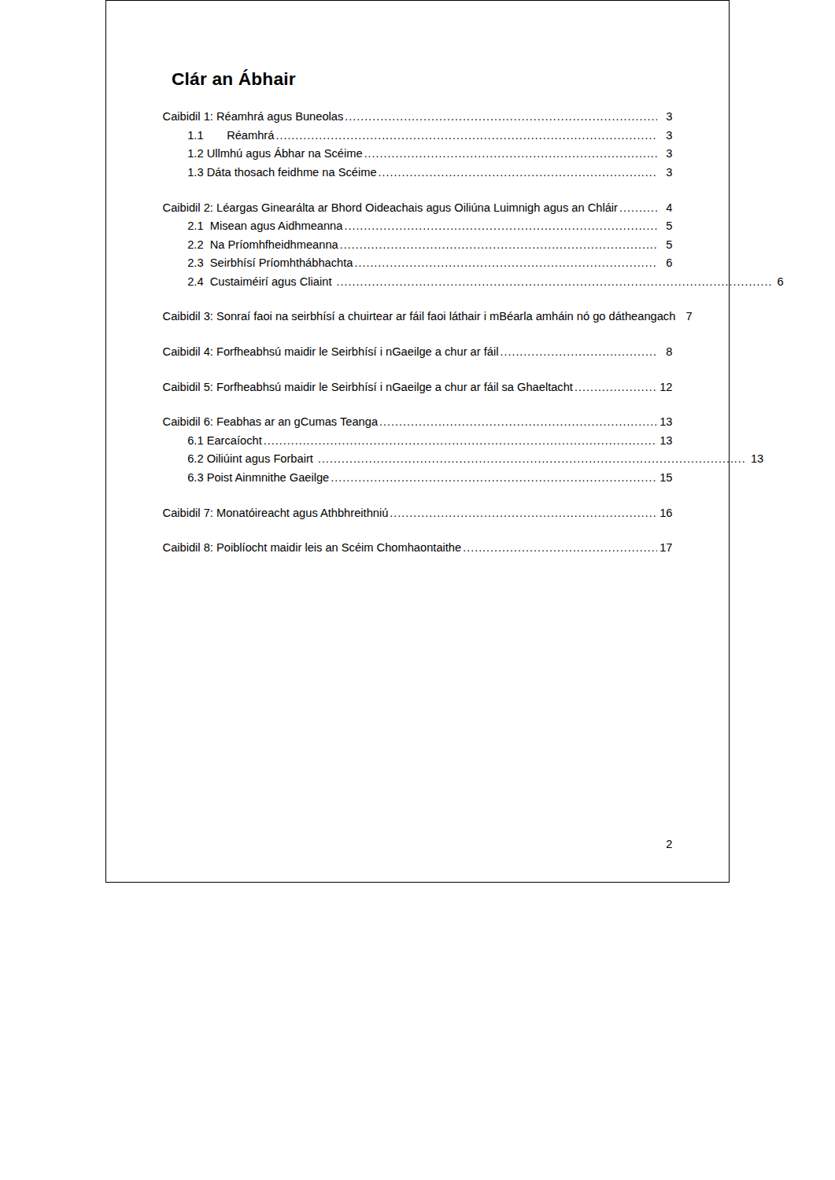Clár an Ábhair
Caibidil 1: Réamhrá agus Buneolas .................................................................................................................. 3
1.1 Réamhrá ......................................................................................................................... 3
1.2 Ullmhú agus Ábhar na Scéime ....................................................................................................... 3
1.3 Dáta thosach feidhme na Scéime .................................................................................................... 3
Caibidil 2: Léargas Ginearálta ar Bhord Oideachais agus Oiliúna Luimnigh agus an Chláir ............................ 4
2.1 Misean agus Aidhmeanna ............................................................................................................. 5
2.2 Na Príomhfheidhmeanna .............................................................................................................. 5
2.3 Seirbhísí Príomhthábhachta ......................................................................................................... 6
2.4 Custaiméirí agus Cliaint ............................................................................................................... 6
Caibidil 3: Sonraí faoi na seirbhísí a chuirtear ar fáil faoi láthair i mBéarla amháin nó go dátheangach .......... 7
Caibidil 4: Forfheabhsú maidir le Seirbhísí i nGaeilge a chur ar fáil .................................................................. 8
Caibidil 5: Forfheabhsú maidir le Seirbhísí i nGaeilge a chur ar fáil sa Ghaeltacht .................................. 12
Caibidil 6: Feabhas ar an gCumas Teanga ....................................................................................................... 13
6.1 Earcaíocht ................................................................................................................................. 13
6.2 Oiliúint agus Forbairt ............................................................................................................. 13
6.3 Poist Ainmnithe Gaeilge ............................................................................................................. 15
Caibidil 7: Monatóireacht agus Athbhreithniú ................................................................................................. 16
Caibidil 8: Poiblíocht maidir leis an Scéim Chomhaontaithe ......................................................................... 17
2